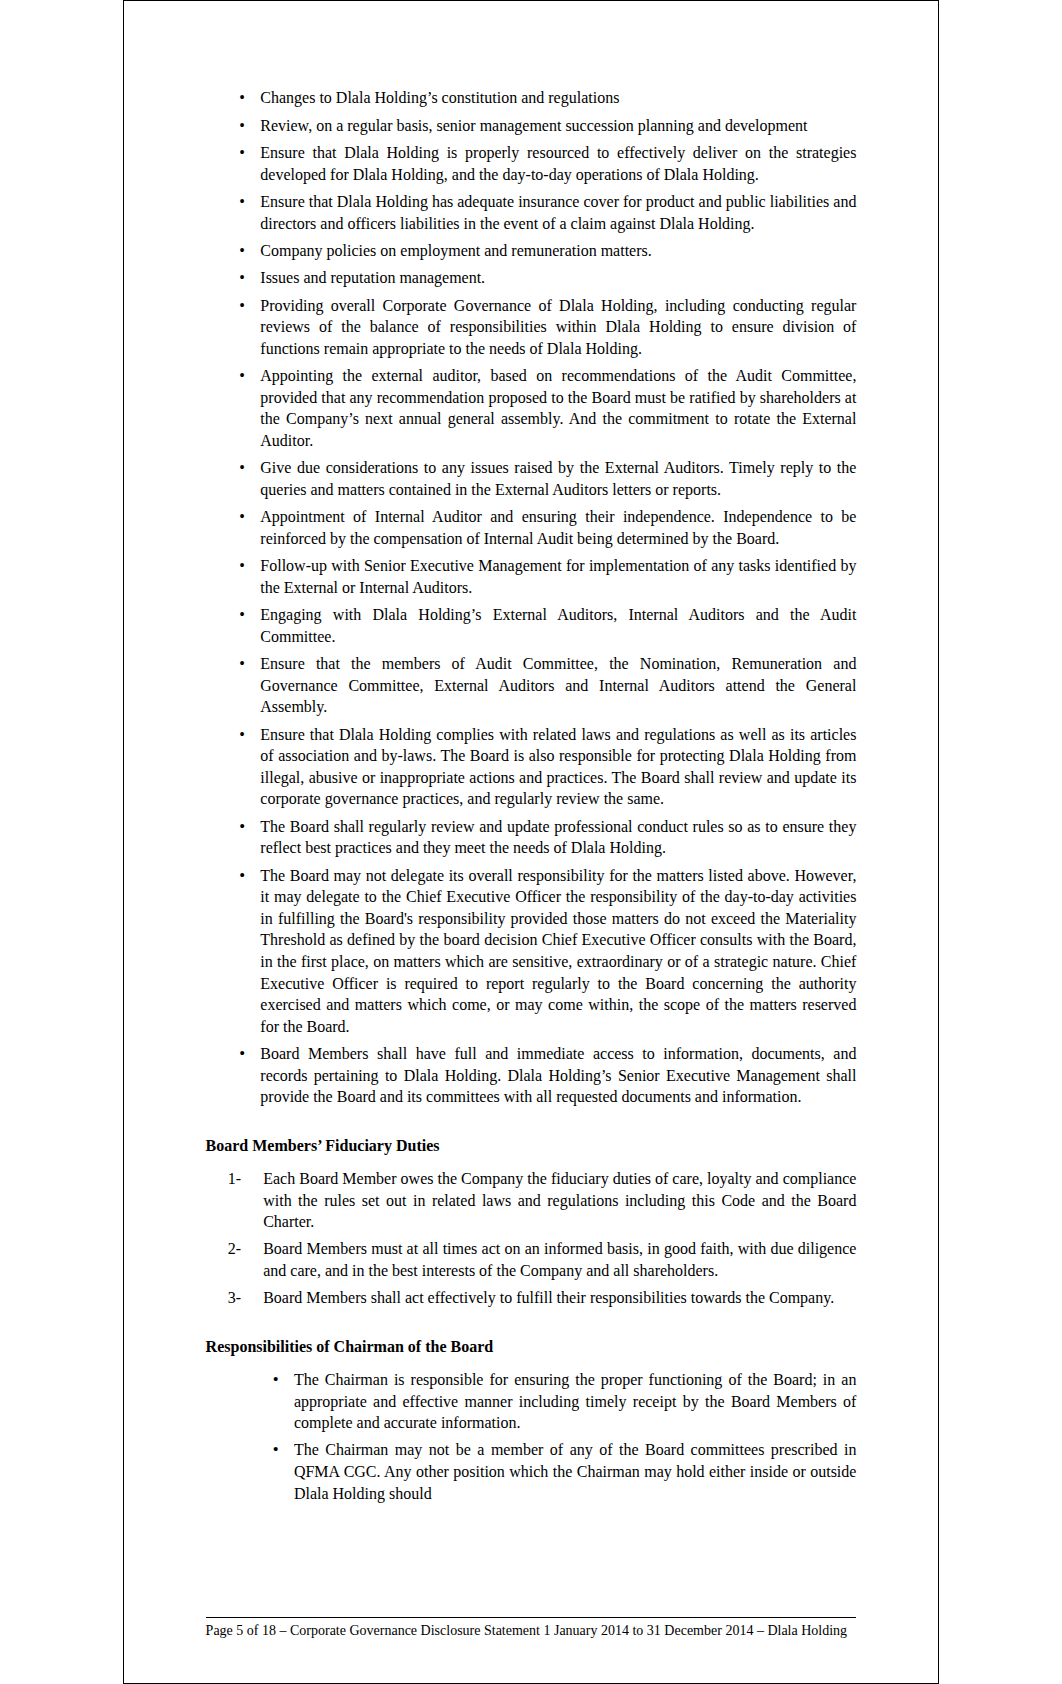Changes to Dlala Holding’s constitution and regulations
Review, on a regular basis, senior management succession planning and development
Ensure that Dlala Holding is properly resourced to effectively deliver on the strategies developed for Dlala Holding, and the day-to-day operations of Dlala Holding.
Ensure that Dlala Holding has adequate insurance cover for product and public liabilities and directors and officers liabilities in the event of a claim against Dlala Holding.
Company policies on employment and remuneration matters.
Issues and reputation management.
Providing overall Corporate Governance of Dlala Holding, including conducting regular reviews of the balance of responsibilities within Dlala Holding to ensure division of functions remain appropriate to the needs of Dlala Holding.
Appointing the external auditor, based on recommendations of the Audit Committee, provided that any recommendation proposed to the Board must be ratified by shareholders at the Company’s next annual general assembly. And the commitment to rotate the External Auditor.
Give due considerations to any issues raised by the External Auditors. Timely reply to the queries and matters contained in the External Auditors letters or reports.
Appointment of Internal Auditor and ensuring their independence. Independence to be reinforced by the compensation of Internal Audit being determined by the Board.
Follow-up with Senior Executive Management for implementation of any tasks identified by the External or Internal Auditors.
Engaging with Dlala Holding’s External Auditors, Internal Auditors and the Audit Committee.
Ensure that the members of Audit Committee, the Nomination, Remuneration and Governance Committee, External Auditors and Internal Auditors attend the General Assembly.
Ensure that Dlala Holding complies with related laws and regulations as well as its articles of association and by-laws. The Board is also responsible for protecting Dlala Holding from illegal, abusive or inappropriate actions and practices. The Board shall review and update its corporate governance practices, and regularly review the same.
The Board shall regularly review and update professional conduct rules so as to ensure they reflect best practices and they meet the needs of Dlala Holding.
The Board may not delegate its overall responsibility for the matters listed above. However, it may delegate to the Chief Executive Officer the responsibility of the day-to-day activities in fulfilling the Board's responsibility provided those matters do not exceed the Materiality Threshold as defined by the board decision Chief Executive Officer consults with the Board, in the first place, on matters which are sensitive, extraordinary or of a strategic nature. Chief Executive Officer is required to report regularly to the Board concerning the authority exercised and matters which come, or may come within, the scope of the matters reserved for the Board.
Board Members shall have full and immediate access to information, documents, and records pertaining to Dlala Holding. Dlala Holding’s Senior Executive Management shall provide the Board and its committees with all requested documents and information.
Board Members’ Fiduciary Duties
Each Board Member owes the Company the fiduciary duties of care, loyalty and compliance with the rules set out in related laws and regulations including this Code and the Board Charter.
Board Members must at all times act on an informed basis, in good faith, with due diligence and care, and in the best interests of the Company and all shareholders.
Board Members shall act effectively to fulfill their responsibilities towards the Company.
Responsibilities of Chairman of the Board
The Chairman is responsible for ensuring the proper functioning of the Board; in an appropriate and effective manner including timely receipt by the Board Members of complete and accurate information.
The Chairman may not be a member of any of the Board committees prescribed in QFMA CGC. Any other position which the Chairman may hold either inside or outside Dlala Holding should
Page 5 of 18 – Corporate Governance Disclosure Statement 1 January 2014 to 31 December 2014 – Dlala Holding